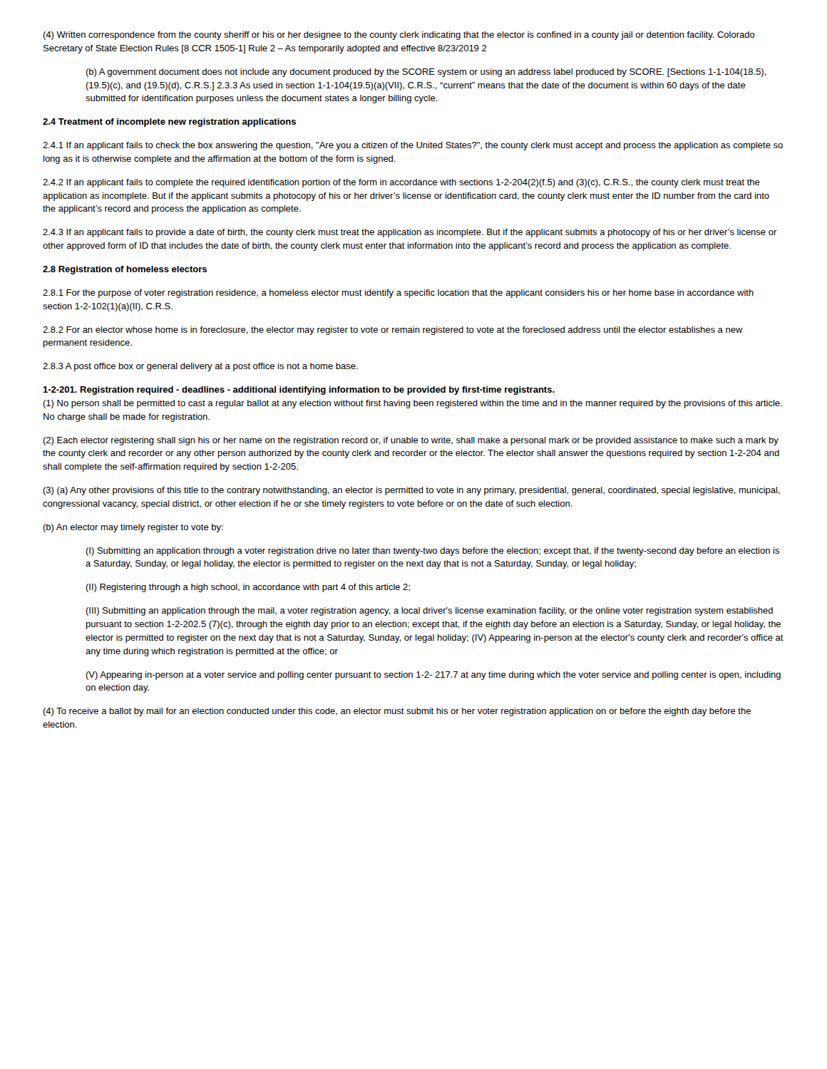(4) Written correspondence from the county sheriff or his or her designee to the county clerk indicating that the elector is confined in a county jail or detention facility. Colorado Secretary of State Election Rules [8 CCR 1505-1] Rule 2 – As temporarily adopted and effective 8/23/2019 2
(b) A government document does not include any document produced by the SCORE system or using an address label produced by SCORE. [Sections 1-1-104(18.5), (19.5)(c), and (19.5)(d), C.R.S.] 2.3.3 As used in section 1-1-104(19.5)(a)(VII), C.R.S., “current” means that the date of the document is within 60 days of the date submitted for identification purposes unless the document states a longer billing cycle.
2.4 Treatment of incomplete new registration applications
2.4.1 If an applicant fails to check the box answering the question, "Are you a citizen of the United States?", the county clerk must accept and process the application as complete so long as it is otherwise complete and the affirmation at the bottom of the form is signed.
2.4.2 If an applicant fails to complete the required identification portion of the form in accordance with sections 1-2-204(2)(f.5) and (3)(c), C.R.S., the county clerk must treat the application as incomplete. But if the applicant submits a photocopy of his or her driver’s license or identification card, the county clerk must enter the ID number from the card into the applicant’s record and process the application as complete.
2.4.3 If an applicant fails to provide a date of birth, the county clerk must treat the application as incomplete. But if the applicant submits a photocopy of his or her driver’s license or other approved form of ID that includes the date of birth, the county clerk must enter that information into the applicant’s record and process the application as complete.
2.8 Registration of homeless electors
2.8.1 For the purpose of voter registration residence, a homeless elector must identify a specific location that the applicant considers his or her home base in accordance with section 1-2-102(1)(a)(II), C.R.S.
2.8.2 For an elector whose home is in foreclosure, the elector may register to vote or remain registered to vote at the foreclosed address until the elector establishes a new permanent residence.
2.8.3 A post office box or general delivery at a post office is not a home base.
1-2-201. Registration required - deadlines - additional identifying information to be provided by first-time registrants.
(1) No person shall be permitted to cast a regular ballot at any election without first having been registered within the time and in the manner required by the provisions of this article. No charge shall be made for registration.
(2) Each elector registering shall sign his or her name on the registration record or, if unable to write, shall make a personal mark or be provided assistance to make such a mark by the county clerk and recorder or any other person authorized by the county clerk and recorder or the elector. The elector shall answer the questions required by section 1-2-204 and shall complete the self-affirmation required by section 1-2-205.
(3) (a) Any other provisions of this title to the contrary notwithstanding, an elector is permitted to vote in any primary, presidential, general, coordinated, special legislative, municipal, congressional vacancy, special district, or other election if he or she timely registers to vote before or on the date of such election.
(b) An elector may timely register to vote by:
(I) Submitting an application through a voter registration drive no later than twenty-two days before the election; except that, if the twenty-second day before an election is a Saturday, Sunday, or legal holiday, the elector is permitted to register on the next day that is not a Saturday, Sunday, or legal holiday;
(II) Registering through a high school, in accordance with part 4 of this article 2;
(III) Submitting an application through the mail, a voter registration agency, a local driver's license examination facility, or the online voter registration system established pursuant to section 1-2-202.5 (7)(c), through the eighth day prior to an election; except that, if the eighth day before an election is a Saturday, Sunday, or legal holiday, the elector is permitted to register on the next day that is not a Saturday, Sunday, or legal holiday; (IV) Appearing in-person at the elector's county clerk and recorder's office at any time during which registration is permitted at the office; or
(V) Appearing in-person at a voter service and polling center pursuant to section 1-2- 217.7 at any time during which the voter service and polling center is open, including on election day.
(4) To receive a ballot by mail for an election conducted under this code, an elector must submit his or her voter registration application on or before the eighth day before the election.